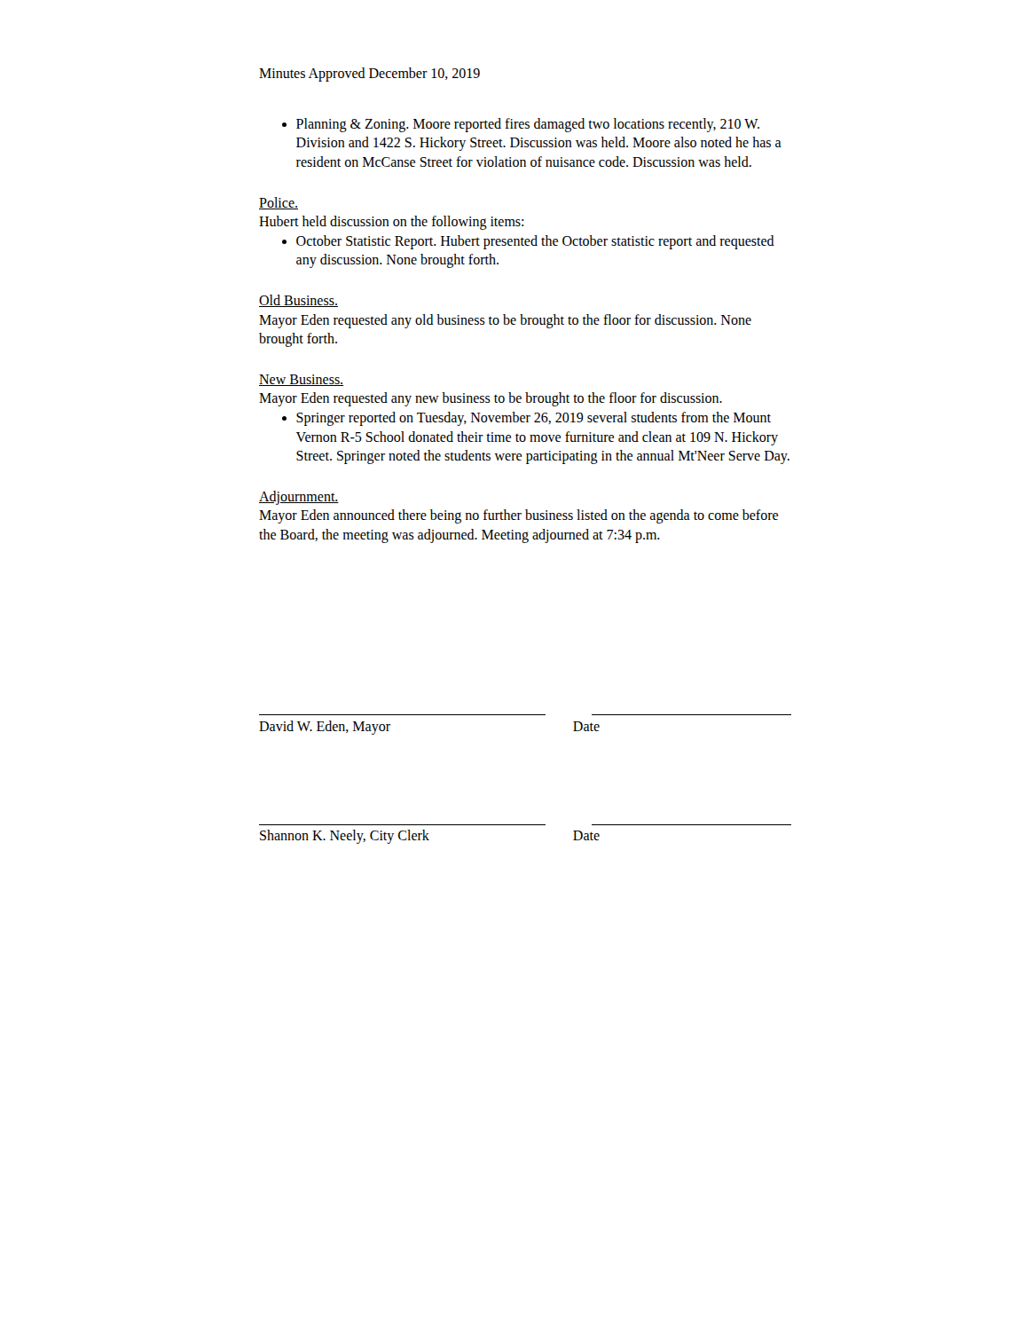Minutes Approved December 10, 2019
Planning & Zoning. Moore reported fires damaged two locations recently, 210 W. Division and 1422 S. Hickory Street. Discussion was held. Moore also noted he has a resident on McCanse Street for violation of nuisance code. Discussion was held.
Police.
Hubert held discussion on the following items:
October Statistic Report. Hubert presented the October statistic report and requested any discussion. None brought forth.
Old Business.
Mayor Eden requested any old business to be brought to the floor for discussion. None brought forth.
New Business.
Mayor Eden requested any new business to be brought to the floor for discussion.
Springer reported on Tuesday, November 26, 2019 several students from the Mount Vernon R-5 School donated their time to move furniture and clean at 109 N. Hickory Street. Springer noted the students were participating in the annual Mt'Neer Serve Day.
Adjournment.
Mayor Eden announced there being no further business listed on the agenda to come before the Board, the meeting was adjourned. Meeting adjourned at 7:34 p.m.
David W. Eden, Mayor
Date
Shannon K. Neely, City Clerk
Date